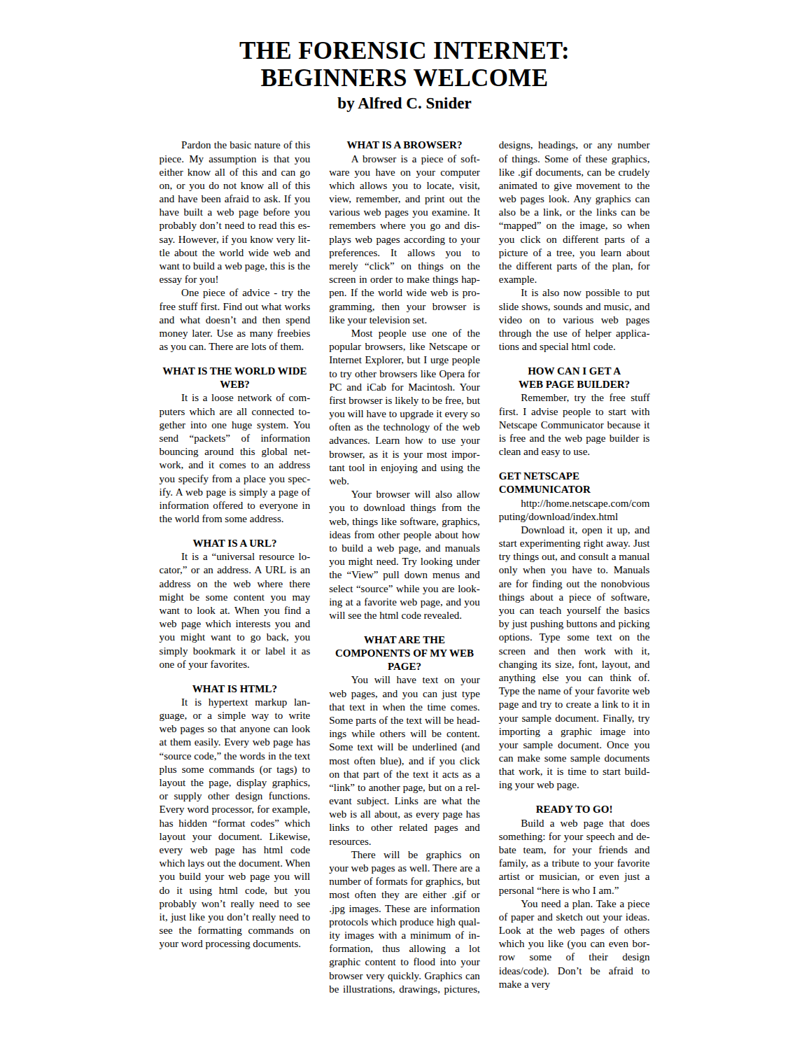THE FORENSIC INTERNET:
BEGINNERS WELCOME
by Alfred C. Snider
Pardon the basic nature of this piece. My assumption is that you either know all of this and can go on, or you do not know all of this and have been afraid to ask. If you have built a web page before you probably don’t need to read this essay. However, if you know very little about the world wide web and want to build a web page, this is the essay for you!
One piece of advice - try the free stuff first. Find out what works and what doesn’t and then spend money later. Use as many freebies as you can. There are lots of them.
WHAT IS THE WORLD WIDE WEB?
It is a loose network of computers which are all connected together into one huge system. You send “packets” of information bouncing around this global network, and it comes to an address you specify from a place you specify. A web page is simply a page of information offered to everyone in the world from some address.
WHAT IS A URL?
It is a “universal resource locator,” or an address. A URL is an address on the web where there might be some content you may want to look at. When you find a web page which interests you and you might want to go back, you simply bookmark it or label it as one of your favorites.
WHAT IS HTML?
It is hypertext markup language, or a simple way to write web pages so that anyone can look at them easily. Every web page has “source code,” the words in the text plus some commands (or tags) to layout the page, display graphics, or supply other design functions. Every word processor, for example, has hidden “format codes” which layout your document. Likewise, every web page has html code which lays out the document. When you build your web page you will do it using html code, but you probably won’t really need to see it, just like you don’t really need to see the formatting commands on your word processing documents.
WHAT IS A BROWSER?
A browser is a piece of software you have on your computer which allows you to locate, visit, view, remember, and print out the various web pages you examine. It remembers where you go and displays web pages according to your preferences. It allows you to merely “click” on things on the screen in order to make things happen. If the world wide web is programming, then your browser is like your television set.
Most people use one of the popular browsers, like Netscape or Internet Explorer, but I urge people to try other browsers like Opera for PC and iCab for Macintosh. Your first browser is likely to be free, but you will have to upgrade it every so often as the technology of the web advances. Learn how to use your browser, as it is your most important tool in enjoying and using the web.
Your browser will also allow you to download things from the web, things like software, graphics, ideas from other people about how to build a web page, and manuals you might need. Try looking under the “View” pull down menus and select “source” while you are looking at a favorite web page, and you will see the html code revealed.
WHAT ARE THE COMPONENTS OF MY WEB PAGE?
You will have text on your web pages, and you can just type that text in when the time comes. Some parts of the text will be headings while others will be content. Some text will be underlined (and most often blue), and if you click on that part of the text it acts as a “link” to another page, but on a relevant subject. Links are what the web is all about, as every page has links to other related pages and resources.
There will be graphics on your web pages as well. There are a number of formats for graphics, but most often they are either .gif or .jpg images. These are information protocols which produce high quality images with a minimum of information, thus allowing a lot graphic content to flood into your browser very quickly. Graphics can be illustrations, drawings, pictures, designs, headings, or any number of things. Some of these graphics, like .gif documents, can be crudely animated to give movement to the web pages look. Any graphics can also be a link, or the links can be “mapped” on the image, so when you click on different parts of a picture of a tree, you learn about the different parts of the plan, for example.
It is also now possible to put slide shows, sounds and music, and video on to various web pages through the use of helper applications and special html code.
HOW CAN I GET A
WEB PAGE BUILDER?
Remember, try the free stuff first. I advise people to start with Netscape Communicator because it is free and the web page builder is clean and easy to use.
GET NETSCAPE COMMUNICATOR
http://home.netscape.com/computing/download/index.html
Download it, open it up, and start experimenting right away. Just try things out, and consult a manual only when you have to. Manuals are for finding out the nonobvious things about a piece of software, you can teach yourself the basics by just pushing buttons and picking options. Type some text on the screen and then work with it, changing its size, font, layout, and anything else you can think of. Type the name of your favorite web page and try to create a link to it in your sample document. Finally, try importing a graphic image into your sample document. Once you can make some sample documents that work, it is time to start building your web page.
READY TO GO!
Build a web page that does something: for your speech and debate team, for your friends and family, as a tribute to your favorite artist or musician, or even just a personal “here is who I am.”
You need a plan. Take a piece of paper and sketch out your ideas. Look at the web pages of others which you like (you can even borrow some of their design ideas/code). Don’t be afraid to make a very